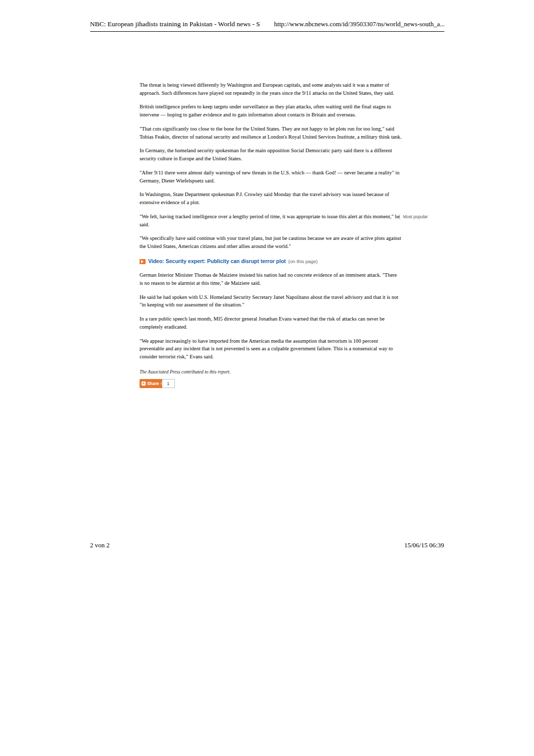NBC: European jihadists training in Pakistan - World news - Sou...
http://www.nbcnews.com/id/39503307/ns/world_news-south_a...
Most popular
The threat is being viewed differently by Washington and European capitals, and some analysts said it was a matter of approach. Such differences have played out repeatedly in the years since the 9/11 attacks on the United States, they said.
British intelligence prefers to keep targets under surveillance as they plan attacks, often waiting until the final stages to intervene — hoping to gather evidence and to gain information about contacts in Britain and overseas.
"That cuts significantly too close to the bone for the United States. They are not happy to let plots run for too long," said Tobias Feakin, director of national security and resilience at London's Royal United Services Institute, a military think tank.
In Germany, the homeland security spokesman for the main opposition Social Democratic party said there is a different security culture in Europe and the United States.
"After 9/11 there were almost daily warnings of new threats in the U.S. which — thank God! — never became a reality" in Germany, Dieter Wiefelspuetz said.
In Washington, State Department spokesman P.J. Crowley said Monday that the travel advisory was issued because of extensive evidence of a plot.
"We felt, having tracked intelligence over a lengthy period of time, it was appropriate to issue this alert at this moment," he said.
"We specifically have said continue with your travel plans, but just be cautious because we are aware of active plots against the United States, American citizens and other allies around the world."
Video: Security expert: Publicity can disrupt terror plot (on this page)
German Interior Minister Thomas de Maiziere insisted his nation had no concrete evidence of an imminent attack. "There is no reason to be alarmist at this time," de Maiziere said.
He said he had spoken with U.S. Homeland Security Secretary Janet Napolitano about the travel advisory and that it is not "in keeping with our assessment of the situation."
In a rare public speech last month, MI5 director general Jonathan Evans warned that the risk of attacks can never be completely eradicated.
"We appear increasingly to have imported from the American media the assumption that terrorism is 100 percent preventable and any incident that is not prevented is seen as a culpable government failure. This is a nonsensical way to consider terrorist risk," Evans said.
The Associated Press contributed to this report.
+Share 1
2 von 2
15/06/15 06:39